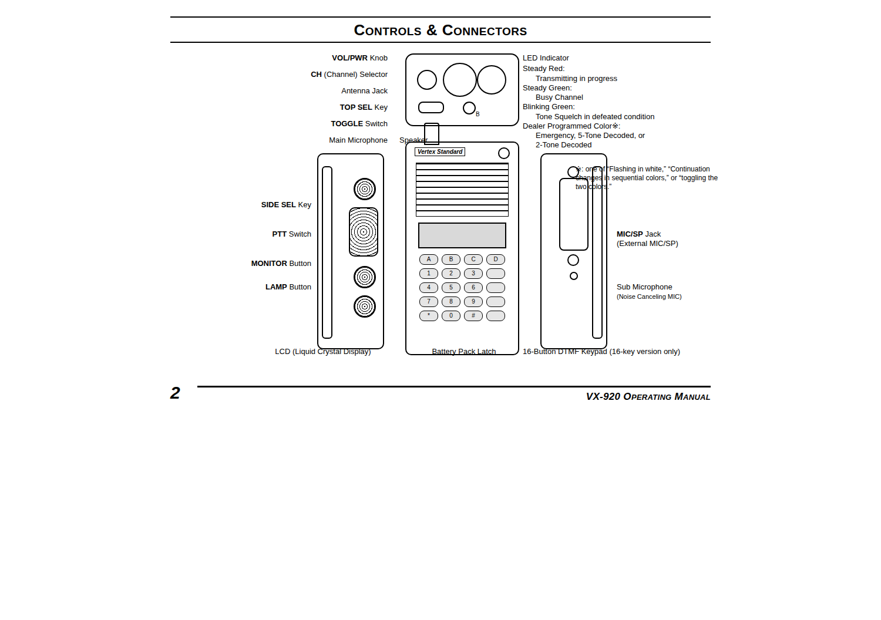CONTROLS & CONNECTORS
B
Vertex Standard
ABCD 123 456 789 *0#
VOL/PWR Knob
CH (Channel) Selector
Antenna Jack
TOP SEL Key
TOGGLE Switch
Main Microphone
Speaker
SIDE SEL Key
PTT Switch
MONITOR Button
LAMP Button
LED Indicator
Steady Red:
Transmitting in progress
Steady Green:
Busy Channel
Blinking Green:
Tone Squelch in defeated condition
Dealer Programmed Color※:
Emergency, 5-Tone Decoded, or
2-Tone Decoded
※: one of “Flashing in white,” “Continuation changes in sequential colors,” or “toggling the two colors.”
MIC/SP Jack
(External MIC/SP)
Sub Microphone
(Noise Canceling MIC)
LCD (Liquid Crystal Display)
Battery Pack Latch
16-Button DTMF Keypad (16-key version only)
2
VX-920 OPERATING MANUAL